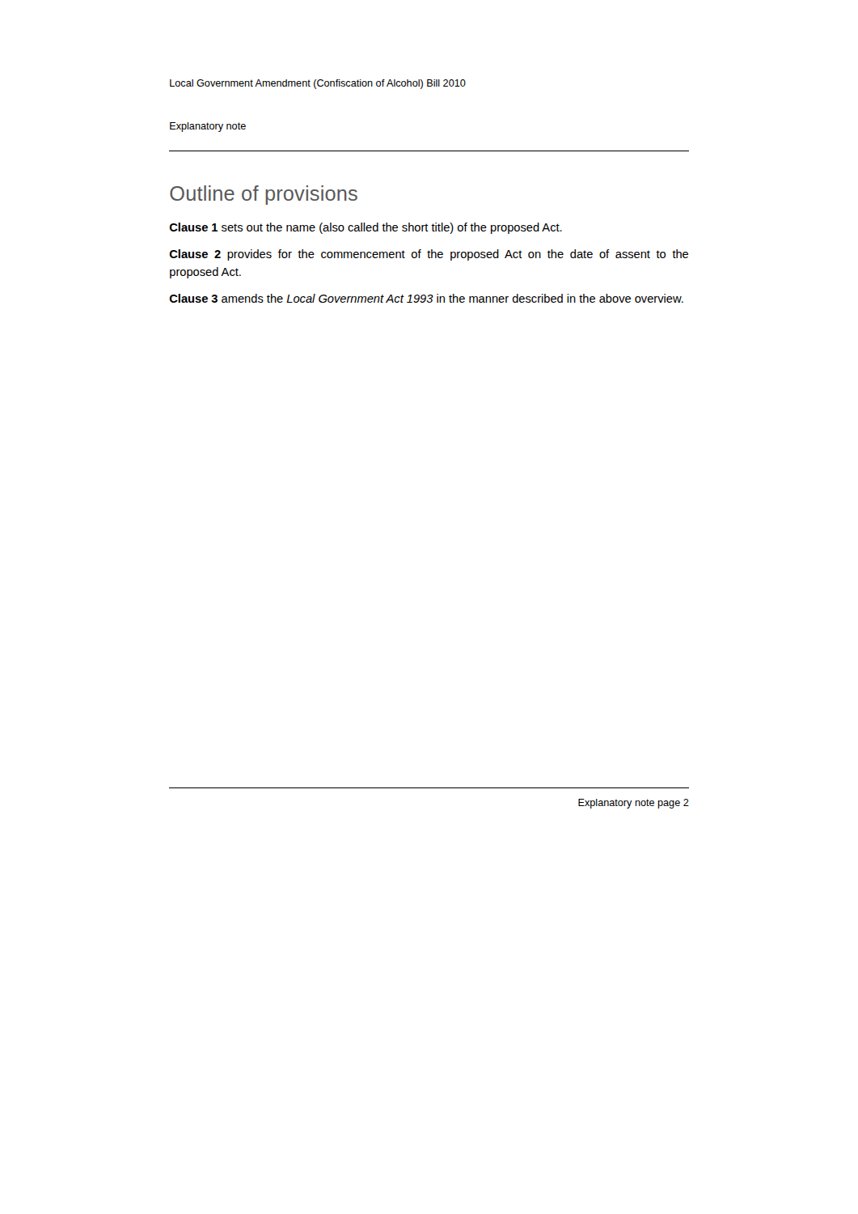Local Government Amendment (Confiscation of Alcohol) Bill 2010
Explanatory note
Outline of provisions
Clause 1 sets out the name (also called the short title) of the proposed Act.
Clause 2 provides for the commencement of the proposed Act on the date of assent to the proposed Act.
Clause 3 amends the Local Government Act 1993 in the manner described in the above overview.
Explanatory note page 2